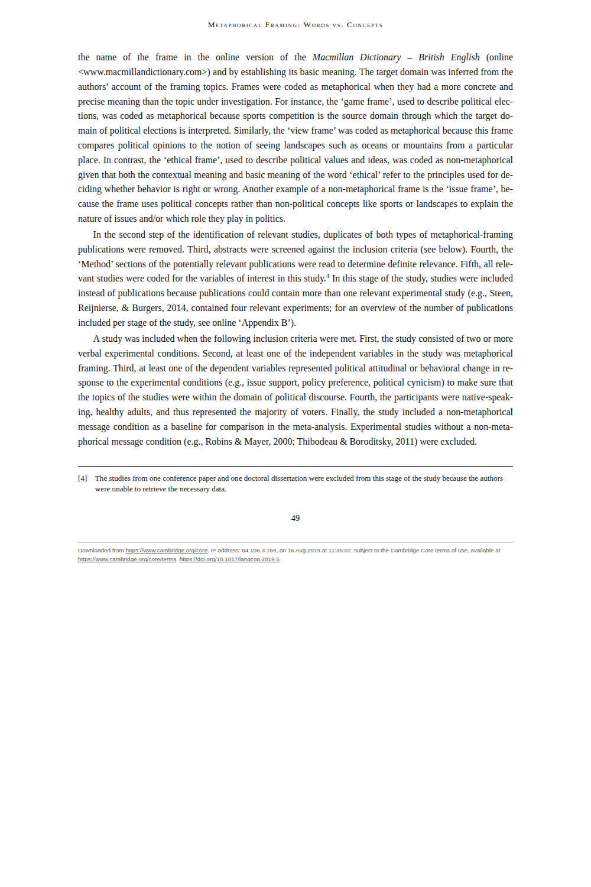Metaphorical Framing: Words vs. Concepts
the name of the frame in the online version of the Macmillan Dictionary – British English (online <www.macmillandictionary.com>) and by establishing its basic meaning. The target domain was inferred from the authors’ account of the framing topics. Frames were coded as metaphorical when they had a more concrete and precise meaning than the topic under investigation. For instance, the ‘game frame’, used to describe political elections, was coded as metaphorical because sports competition is the source domain through which the target domain of political elections is interpreted. Similarly, the ‘view frame’ was coded as metaphorical because this frame compares political opinions to the notion of seeing landscapes such as oceans or mountains from a particular place. In contrast, the ‘ethical frame’, used to describe political values and ideas, was coded as non-metaphorical given that both the contextual meaning and basic meaning of the word ‘ethical’ refer to the principles used for deciding whether behavior is right or wrong. Another example of a non-metaphorical frame is the ‘issue frame’, because the frame uses political concepts rather than non-political concepts like sports or landscapes to explain the nature of issues and/or which role they play in politics.
In the second step of the identification of relevant studies, duplicates of both types of metaphorical-framing publications were removed. Third, abstracts were screened against the inclusion criteria (see below). Fourth, the ‘Method’ sections of the potentially relevant publications were read to determine definite relevance. Fifth, all relevant studies were coded for the variables of interest in this study.4 In this stage of the study, studies were included instead of publications because publications could contain more than one relevant experimental study (e.g., Steen, Reijnierse, & Burgers, 2014, contained four relevant experiments; for an overview of the number of publications included per stage of the study, see online ‘Appendix B’).
A study was included when the following inclusion criteria were met. First, the study consisted of two or more verbal experimental conditions. Second, at least one of the independent variables in the study was metaphorical framing. Third, at least one of the dependent variables represented political attitudinal or behavioral change in response to the experimental conditions (e.g., issue support, policy preference, political cynicism) to make sure that the topics of the studies were within the domain of political discourse. Fourth, the participants were native-speaking, healthy adults, and thus represented the majority of voters. Finally, the study included a non-metaphorical message condition as a baseline for comparison in the meta-analysis. Experimental studies without a non-metaphorical message condition (e.g., Robins & Mayer, 2000; Thibodeau & Boroditsky, 2011) were excluded.
[4] The studies from one conference paper and one doctoral dissertation were excluded from this stage of the study because the authors were unable to retrieve the necessary data.
49
Downloaded from https://www.cambridge.org/core. IP address: 84.106.3.169, on 16 Aug 2019 at 11:35:02, subject to the Cambridge Core terms of use, available at https://www.cambridge.org/core/terms. https://doi.org/10.1017/langcog.2019.5